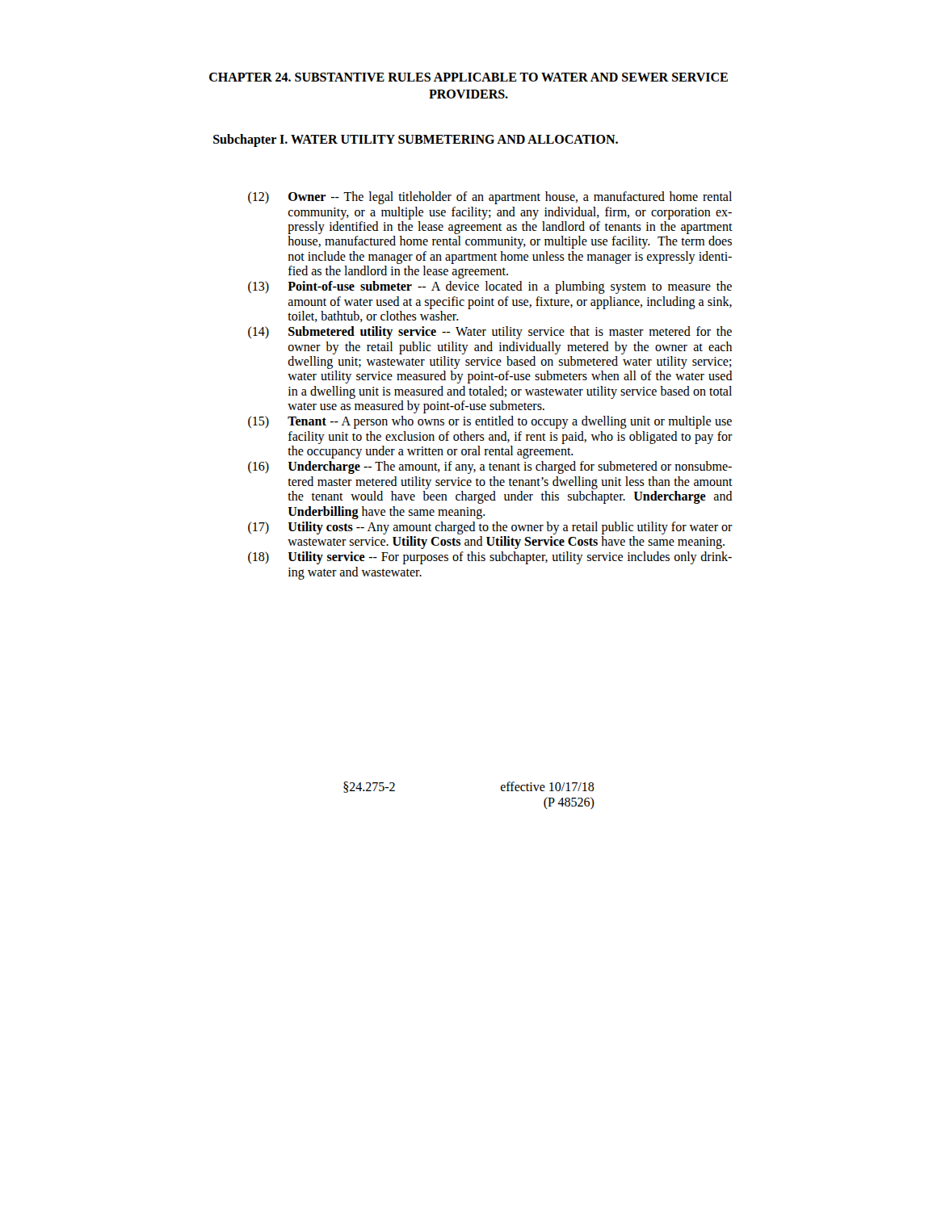CHAPTER 24. SUBSTANTIVE RULES APPLICABLE TO WATER AND SEWER SERVICE PROVIDERS.
Subchapter I. WATER UTILITY SUBMETERING AND ALLOCATION.
(12)
Owner -- The legal titleholder of an apartment house, a manufactured home rental community, or a multiple use facility; and any individual, firm, or corporation expressly identified in the lease agreement as the landlord of tenants in the apartment house, manufactured home rental community, or multiple use facility. The term does not include the manager of an apartment home unless the manager is expressly identified as the landlord in the lease agreement.
(13)
Point-of-use submeter -- A device located in a plumbing system to measure the amount of water used at a specific point of use, fixture, or appliance, including a sink, toilet, bathtub, or clothes washer.
(14)
Submetered utility service -- Water utility service that is master metered for the owner by the retail public utility and individually metered by the owner at each dwelling unit; wastewater utility service based on submetered water utility service; water utility service measured by point-of-use submeters when all of the water used in a dwelling unit is measured and totaled; or wastewater utility service based on total water use as measured by point-of-use submeters.
(15)
Tenant -- A person who owns or is entitled to occupy a dwelling unit or multiple use facility unit to the exclusion of others and, if rent is paid, who is obligated to pay for the occupancy under a written or oral rental agreement.
(16)
Undercharge -- The amount, if any, a tenant is charged for submetered or nonsubmetered master metered utility service to the tenant’s dwelling unit less than the amount the tenant would have been charged under this subchapter. Undercharge and Underbilling have the same meaning.
(17)
Utility costs -- Any amount charged to the owner by a retail public utility for water or wastewater service. Utility Costs and Utility Service Costs have the same meaning.
(18)
Utility service -- For purposes of this subchapter, utility service includes only drinking water and wastewater.
§24.275-2
effective 10/17/18 (P 48526)